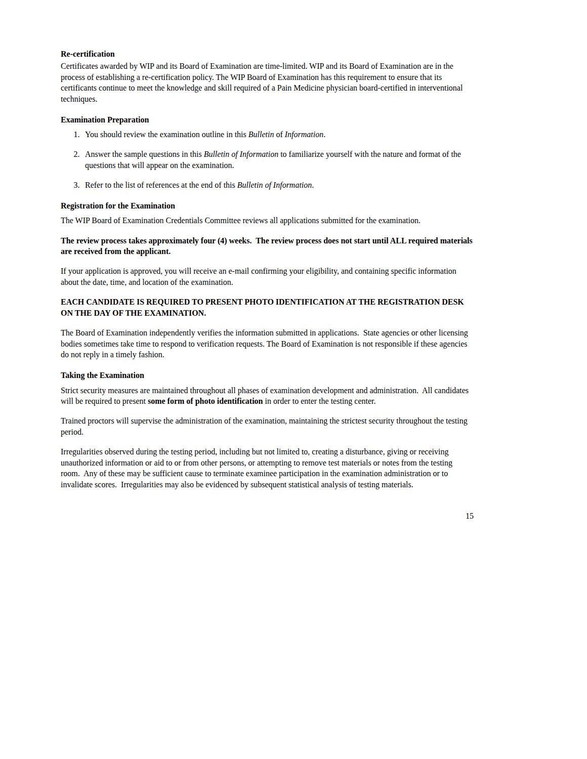Re-certification
Certificates awarded by WIP and its Board of Examination are time-limited. WIP and its Board of Examination are in the process of establishing a re-certification policy. The WIP Board of Examination has this requirement to ensure that its certificants continue to meet the knowledge and skill required of a Pain Medicine physician board-certified in interventional techniques.
Examination Preparation
You should review the examination outline in this Bulletin of Information.
Answer the sample questions in this Bulletin of Information to familiarize yourself with the nature and format of the questions that will appear on the examination.
Refer to the list of references at the end of this Bulletin of Information.
Registration for the Examination
The WIP Board of Examination Credentials Committee reviews all applications submitted for the examination.
The review process takes approximately four (4) weeks. The review process does not start until ALL required materials are received from the applicant.
If your application is approved, you will receive an e-mail confirming your eligibility, and containing specific information about the date, time, and location of the examination.
EACH CANDIDATE IS REQUIRED TO PRESENT PHOTO IDENTIFICATION AT THE REGISTRATION DESK ON THE DAY OF THE EXAMINATION.
The Board of Examination independently verifies the information submitted in applications. State agencies or other licensing bodies sometimes take time to respond to verification requests. The Board of Examination is not responsible if these agencies do not reply in a timely fashion.
Taking the Examination
Strict security measures are maintained throughout all phases of examination development and administration. All candidates will be required to present some form of photo identification in order to enter the testing center.
Trained proctors will supervise the administration of the examination, maintaining the strictest security throughout the testing period.
Irregularities observed during the testing period, including but not limited to, creating a disturbance, giving or receiving unauthorized information or aid to or from other persons, or attempting to remove test materials or notes from the testing room. Any of these may be sufficient cause to terminate examinee participation in the examination administration or to invalidate scores. Irregularities may also be evidenced by subsequent statistical analysis of testing materials.
15